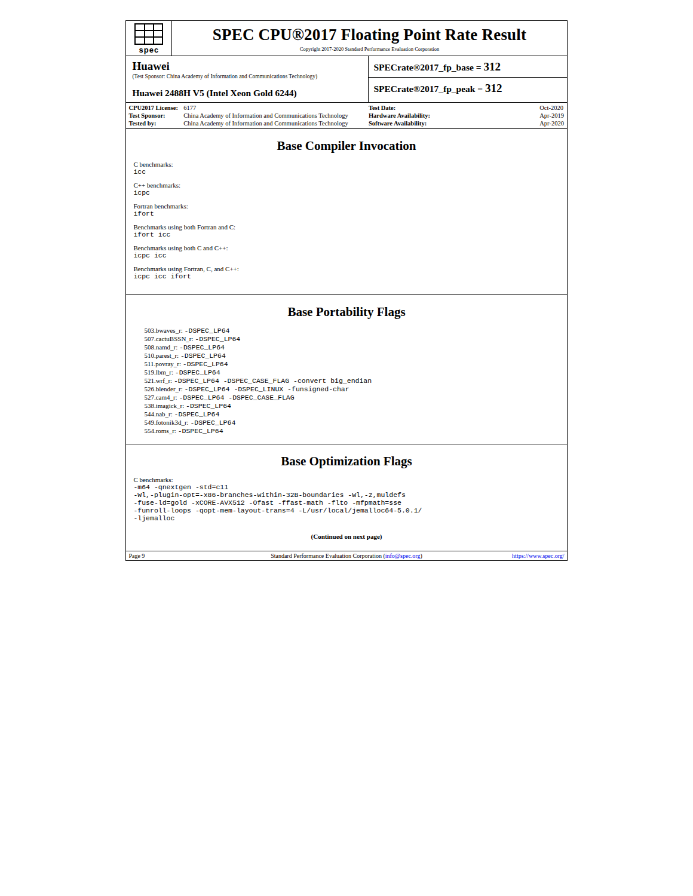spec
SPEC CPU®2017 Floating Point Rate Result
Copyright 2017-2020 Standard Performance Evaluation Corporation
Huawei
(Test Sponsor: China Academy of Information and Communications Technology)
Huawei 2488H V5 (Intel Xeon Gold 6244)
SPECrate®2017_fp_base = 312
SPECrate®2017_fp_peak = 312
| CPU2017 License: | 6177 | | Test Date: | Oct-2020 |
| Test Sponsor: | China Academy of Information and Communications Technology | | Hardware Availability: | Apr-2019 |
| Tested by: | China Academy of Information and Communications Technology | | Software Availability: | Apr-2020 |
Base Compiler Invocation
C benchmarks:
icc
C++ benchmarks:
icpc
Fortran benchmarks:
ifort
Benchmarks using both Fortran and C:
ifort icc
Benchmarks using both C and C++:
icpc icc
Benchmarks using Fortran, C, and C++:
icpc icc ifort
Base Portability Flags
503.bwaves_r: -DSPEC_LP64
507.cactuBSSN_r: -DSPEC_LP64
508.namd_r: -DSPEC_LP64
510.parest_r: -DSPEC_LP64
511.povray_r: -DSPEC_LP64
519.lbm_r: -DSPEC_LP64
521.wrf_r: -DSPEC_LP64 -DSPEC_CASE_FLAG -convert big_endian
526.blender_r: -DSPEC_LP64 -DSPEC_LINUX -funsigned-char
527.cam4_r: -DSPEC_LP64 -DSPEC_CASE_FLAG
538.imagick_r: -DSPEC_LP64
544.nab_r: -DSPEC_LP64
549.fotonik3d_r: -DSPEC_LP64
554.roms_r: -DSPEC_LP64
Base Optimization Flags
C benchmarks:
-m64 -qnextgen -std=c11
-Wl,-plugin-opt=-x86-branches-within-32B-boundaries -Wl,-z,muldefs
-fuse-ld=gold -xCORE-AVX512 -Ofast -ffast-math -flto -mfpmath=sse
-funroll-loops -qopt-mem-layout-trans=4 -L/usr/local/jemalloc64-5.0.1/
-ljemalloc
(Continued on next page)
Page 9
Standard Performance Evaluation Corporation (info@spec.org)
https://www.spec.org/